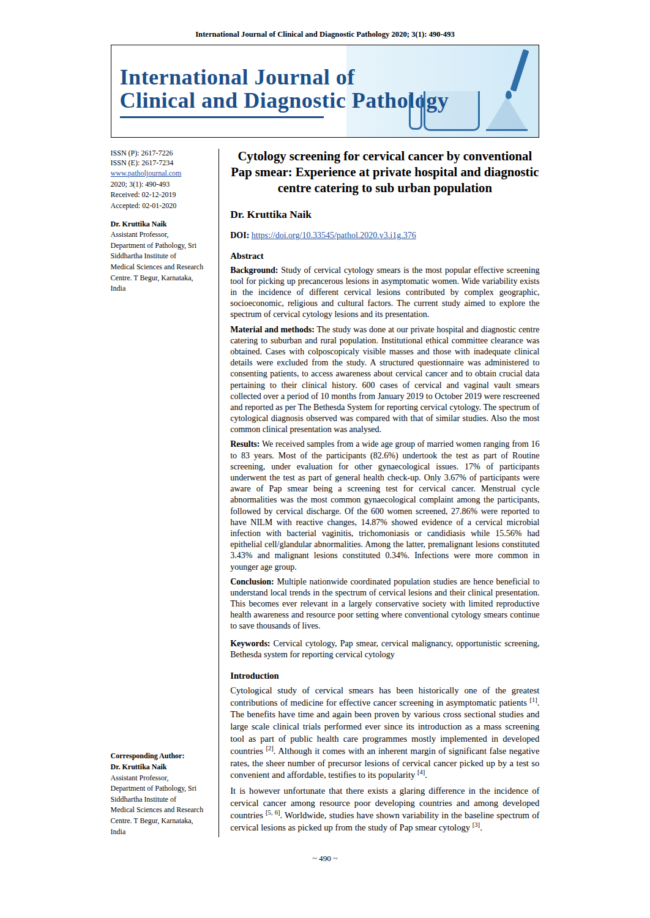International Journal of Clinical and Diagnostic Pathology 2020; 3(1): 490-493
International Journal of
Clinical and Diagnostic Pathology
ISSN (P): 2617-7226
ISSN (E): 2617-7234
www.patholjournal.com
2020; 3(1): 490-493
Received: 02-12-2019
Accepted: 02-01-2020
Dr. Kruttika Naik
Assistant Professor,
Department of Pathology, Sri
Siddhartha Institute of
Medical Sciences and Research
Centre. T Begur, Karnataka,
India
Corresponding Author:
Dr. Kruttika Naik
Assistant Professor,
Department of Pathology, Sri
Siddhartha Institute of
Medical Sciences and Research
Centre. T Begur, Karnataka,
India
Cytology screening for cervical cancer by conventional Pap smear: Experience at private hospital and diagnostic centre catering to sub urban population
Dr. Kruttika Naik
DOI: https://doi.org/10.33545/pathol.2020.v3.i1g.376
Abstract
Background: Study of cervical cytology smears is the most popular effective screening tool for picking up precancerous lesions in asymptomatic women. Wide variability exists in the incidence of different cervical lesions contributed by complex geographic, socioeconomic, religious and cultural factors. The current study aimed to explore the spectrum of cervical cytology lesions and its presentation.
Material and methods: The study was done at our private hospital and diagnostic centre catering to suburban and rural population. Institutional ethical committee clearance was obtained. Cases with colposcopicaly visible masses and those with inadequate clinical details were excluded from the study. A structured questionnaire was administered to consenting patients, to access awareness about cervical cancer and to obtain crucial data pertaining to their clinical history. 600 cases of cervical and vaginal vault smears collected over a period of 10 months from January 2019 to October 2019 were rescreened and reported as per The Bethesda System for reporting cervical cytology. The spectrum of cytological diagnosis observed was compared with that of similar studies. Also the most common clinical presentation was analysed.
Results: We received samples from a wide age group of married women ranging from 16 to 83 years. Most of the participants (82.6%) undertook the test as part of Routine screening, under evaluation for other gynaecological issues. 17% of participants underwent the test as part of general health check-up. Only 3.67% of participants were aware of Pap smear being a screening test for cervical cancer. Menstrual cycle abnormalities was the most common gynaecological complaint among the participants, followed by cervical discharge. Of the 600 women screened, 27.86% were reported to have NILM with reactive changes, 14.87% showed evidence of a cervical microbial infection with bacterial vaginitis, trichomoniasis or candidiasis while 15.56% had epithelial cell/glandular abnormalities. Among the latter, premalignant lesions constituted 3.43% and malignant lesions constituted 0.34%. Infections were more common in younger age group.
Conclusion: Multiple nationwide coordinated population studies are hence beneficial to understand local trends in the spectrum of cervical lesions and their clinical presentation. This becomes ever relevant in a largely conservative society with limited reproductive health awareness and resource poor setting where conventional cytology smears continue to save thousands of lives.
Keywords: Cervical cytology, Pap smear, cervical malignancy, opportunistic screening, Bethesda system for reporting cervical cytology
Introduction
Cytological study of cervical smears has been historically one of the greatest contributions of medicine for effective cancer screening in asymptomatic patients [1]. The benefits have time and again been proven by various cross sectional studies and large scale clinical trials performed ever since its introduction as a mass screening tool as part of public health care programmes mostly implemented in developed countries [2]. Although it comes with an inherent margin of significant false negative rates, the sheer number of precursor lesions of cervical cancer picked up by a test so convenient and affordable, testifies to its popularity [4].
It is however unfortunate that there exists a glaring difference in the incidence of cervical cancer among resource poor developing countries and among developed countries [5, 6]. Worldwide, studies have shown variability in the baseline spectrum of cervical lesions as picked up from the study of Pap smear cytology [3].
~ 490 ~